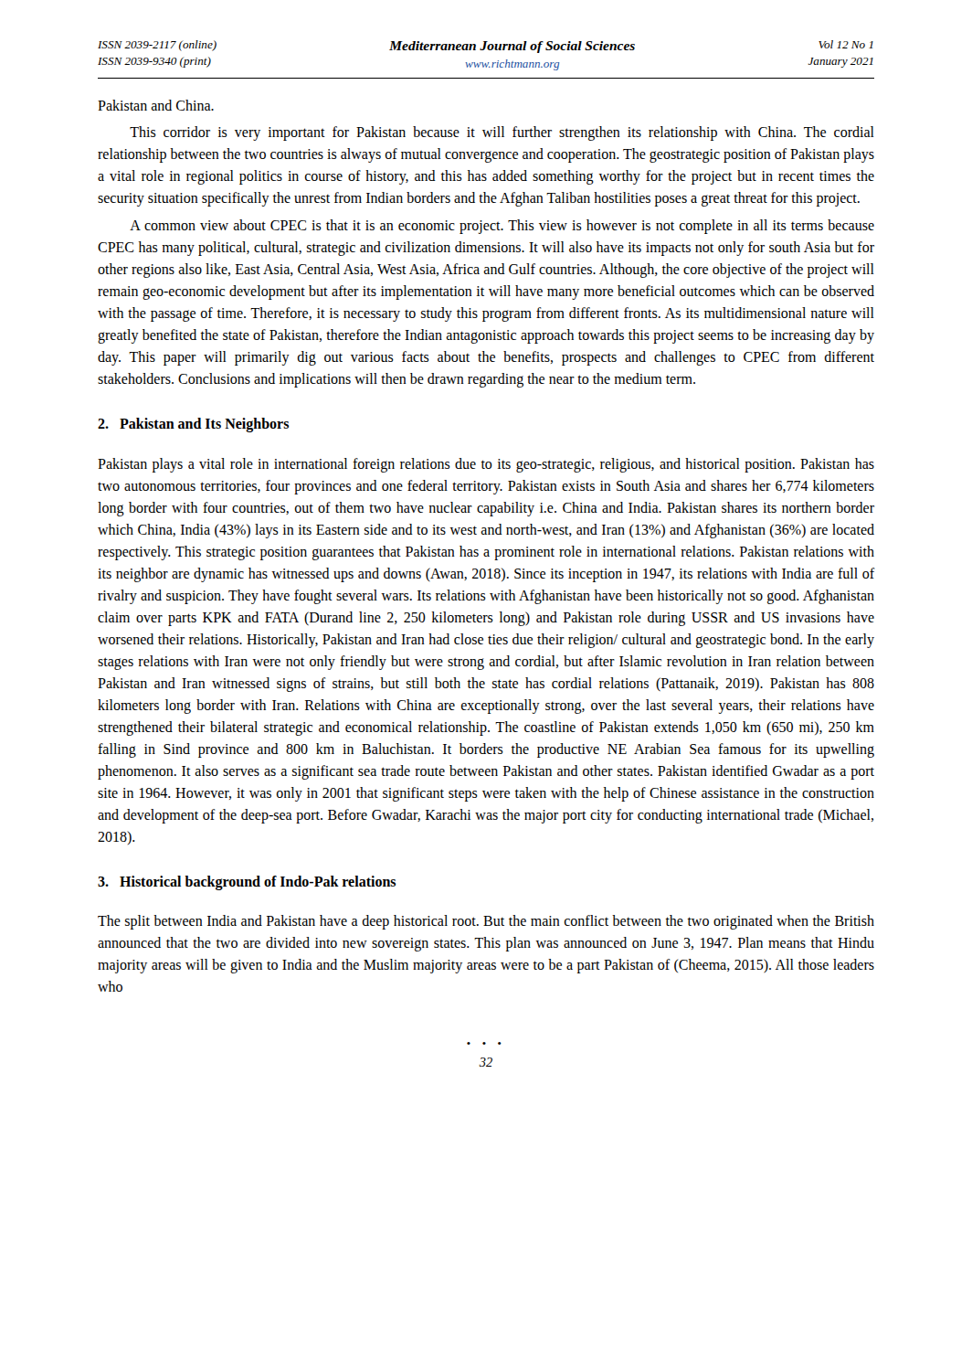ISSN 2039-2117 (online)
ISSN 2039-9340 (print)
Mediterranean Journal of Social Sciences www.richtmann.org
Vol 12 No 1
January 2021
Pakistan and China.
This corridor is very important for Pakistan because it will further strengthen its relationship with China. The cordial relationship between the two countries is always of mutual convergence and cooperation. The geostrategic position of Pakistan plays a vital role in regional politics in course of history, and this has added something worthy for the project but in recent times the security situation specifically the unrest from Indian borders and the Afghan Taliban hostilities poses a great threat for this project.
A common view about CPEC is that it is an economic project. This view is however is not complete in all its terms because CPEC has many political, cultural, strategic and civilization dimensions. It will also have its impacts not only for south Asia but for other regions also like, East Asia, Central Asia, West Asia, Africa and Gulf countries. Although, the core objective of the project will remain geo-economic development but after its implementation it will have many more beneficial outcomes which can be observed with the passage of time. Therefore, it is necessary to study this program from different fronts. As its multidimensional nature will greatly benefited the state of Pakistan, therefore the Indian antagonistic approach towards this project seems to be increasing day by day. This paper will primarily dig out various facts about the benefits, prospects and challenges to CPEC from different stakeholders. Conclusions and implications will then be drawn regarding the near to the medium term.
2. Pakistan and Its Neighbors
Pakistan plays a vital role in international foreign relations due to its geo-strategic, religious, and historical position. Pakistan has two autonomous territories, four provinces and one federal territory. Pakistan exists in South Asia and shares her 6,774 kilometers long border with four countries, out of them two have nuclear capability i.e. China and India. Pakistan shares its northern border which China, India (43%) lays in its Eastern side and to its west and north-west, and Iran (13%) and Afghanistan (36%) are located respectively. This strategic position guarantees that Pakistan has a prominent role in international relations. Pakistan relations with its neighbor are dynamic has witnessed ups and downs (Awan, 2018). Since its inception in 1947, its relations with India are full of rivalry and suspicion. They have fought several wars. Its relations with Afghanistan have been historically not so good. Afghanistan claim over parts KPK and FATA (Durand line 2, 250 kilometers long) and Pakistan role during USSR and US invasions have worsened their relations. Historically, Pakistan and Iran had close ties due their religion/ cultural and geostrategic bond. In the early stages relations with Iran were not only friendly but were strong and cordial, but after Islamic revolution in Iran relation between Pakistan and Iran witnessed signs of strains, but still both the state has cordial relations (Pattanaik, 2019). Pakistan has 808 kilometers long border with Iran. Relations with China are exceptionally strong, over the last several years, their relations have strengthened their bilateral strategic and economical relationship. The coastline of Pakistan extends 1,050 km (650 mi), 250 km falling in Sind province and 800 km in Baluchistan. It borders the productive NE Arabian Sea famous for its upwelling phenomenon. It also serves as a significant sea trade route between Pakistan and other states. Pakistan identified Gwadar as a port site in 1964. However, it was only in 2001 that significant steps were taken with the help of Chinese assistance in the construction and development of the deep-sea port. Before Gwadar, Karachi was the major port city for conducting international trade (Michael, 2018).
3. Historical background of Indo-Pak relations
The split between India and Pakistan have a deep historical root. But the main conflict between the two originated when the British announced that the two are divided into new sovereign states. This plan was announced on June 3, 1947. Plan means that Hindu majority areas will be given to India and the Muslim majority areas were to be a part Pakistan of (Cheema, 2015). All those leaders who
• • •
32